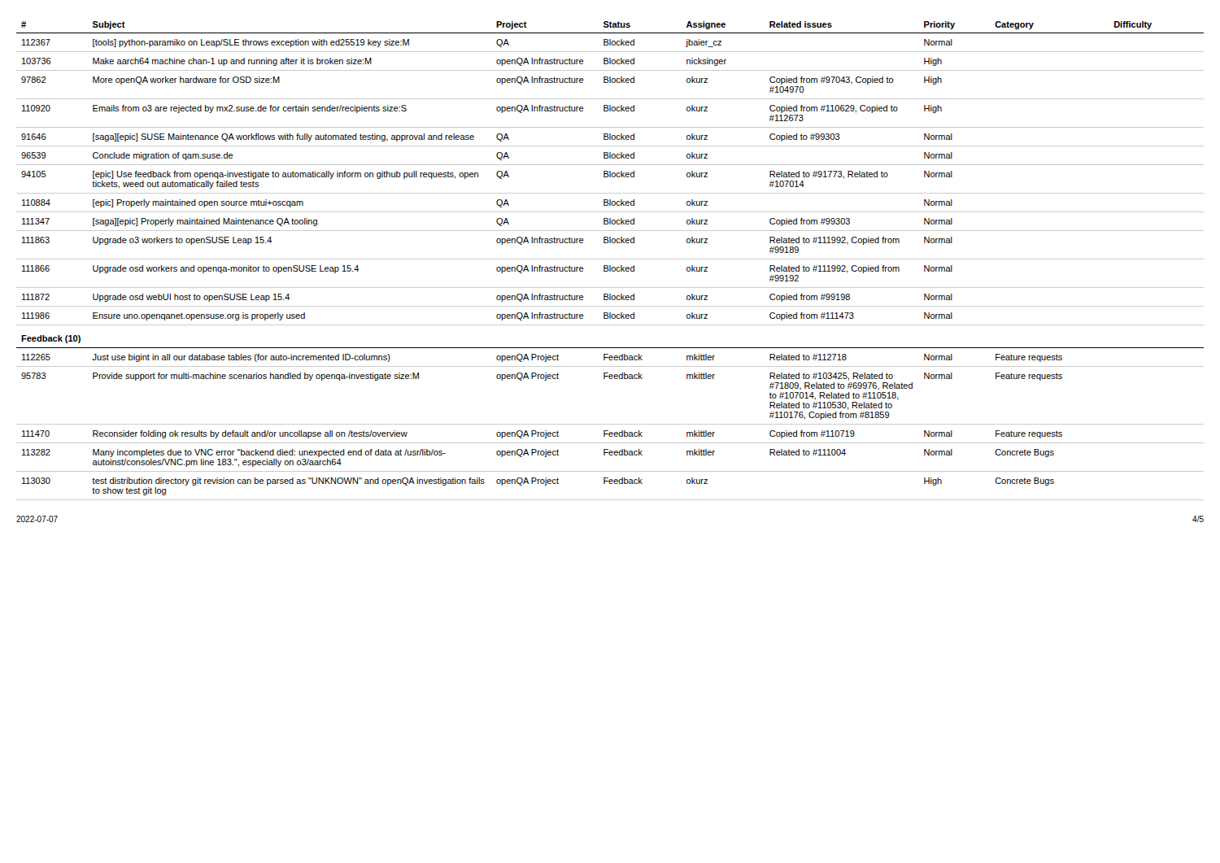| # | Subject | Project | Status | Assignee | Related issues | Priority | Category | Difficulty |
| --- | --- | --- | --- | --- | --- | --- | --- | --- |
| 112367 | [tools] python-paramiko on Leap/SLE throws exception with ed25519 key size:M | QA | Blocked | jbaier_cz | | Normal | | |
| 103736 | Make aarch64 machine chan-1 up and running after it is broken size:M | openQA Infrastructure | Blocked | nicksinger | | High | | |
| 97862 | More openQA worker hardware for OSD size:M | openQA Infrastructure | Blocked | okurz | Copied from #97043, Copied to #104970 | High | | |
| 110920 | Emails from o3 are rejected by mx2.suse.de for certain sender/recipients size:S | openQA Infrastructure | Blocked | okurz | Copied from #110629, Copied to #112673 | High | | |
| 91646 | [saga][epic] SUSE Maintenance QA workflows with fully automated testing, approval and release | QA | Blocked | okurz | Copied to #99303 | Normal | | |
| 96539 | Conclude migration of qam.suse.de | QA | Blocked | okurz | | Normal | | |
| 94105 | [epic] Use feedback from openqa-investigate to automatically inform on github pull requests, open tickets, weed out automatically failed tests | QA | Blocked | okurz | Related to #91773, Related to #107014 | Normal | | |
| 110884 | [epic] Properly maintained open source mtui+oscqam | QA | Blocked | okurz | | Normal | | |
| 111347 | [saga][epic] Properly maintained Maintenance QA tooling | QA | Blocked | okurz | Copied from #99303 | Normal | | |
| 111863 | Upgrade o3 workers to openSUSE Leap 15.4 | openQA Infrastructure | Blocked | okurz | Related to #111992, Copied from #99189 | Normal | | |
| 111866 | Upgrade osd workers and openqa-monitor to openSUSE Leap 15.4 | openQA Infrastructure | Blocked | okurz | Related to #111992, Copied from #99192 | Normal | | |
| 111872 | Upgrade osd webUI host to openSUSE Leap 15.4 | openQA Infrastructure | Blocked | okurz | Copied from #99198 | Normal | | |
| 111986 | Ensure uno.openqanet.opensuse.org is properly used | openQA Infrastructure | Blocked | okurz | Copied from #111473 | Normal | | |
| Feedback (10) |
| 112265 | Just use bigint in all our database tables (for auto-incremented ID-columns) | openQA Project | Feedback | mkittler | Related to #112718 | Normal | Feature requests | |
| 95783 | Provide support for multi-machine scenarios handled by openqa-investigate size:M | openQA Project | Feedback | mkittler | Related to #103425, Related to #71809, Related to #69976, Related to #107014, Related to #110518, Related to #110530, Related to #110176, Copied from #81859 | Normal | Feature requests | |
| 111470 | Reconsider folding ok results by default and/or uncollapse all on /tests/overview | openQA Project | Feedback | mkittler | Copied from #110719 | Normal | Feature requests | |
| 113282 | Many incompletes due to VNC error "backend died: unexpected end of data at /usr/lib/os-autoinst/consoles/VNC.pm line 183.", especially on o3/aarch64 | openQA Project | Feedback | mkittler | Related to #111004 | Normal | Concrete Bugs | |
| 113030 | test distribution directory git revision can be parsed as "UNKNOWN" and openQA investigation fails to show test git log | openQA Project | Feedback | okurz | | High | Concrete Bugs | |
2022-07-07 4/5